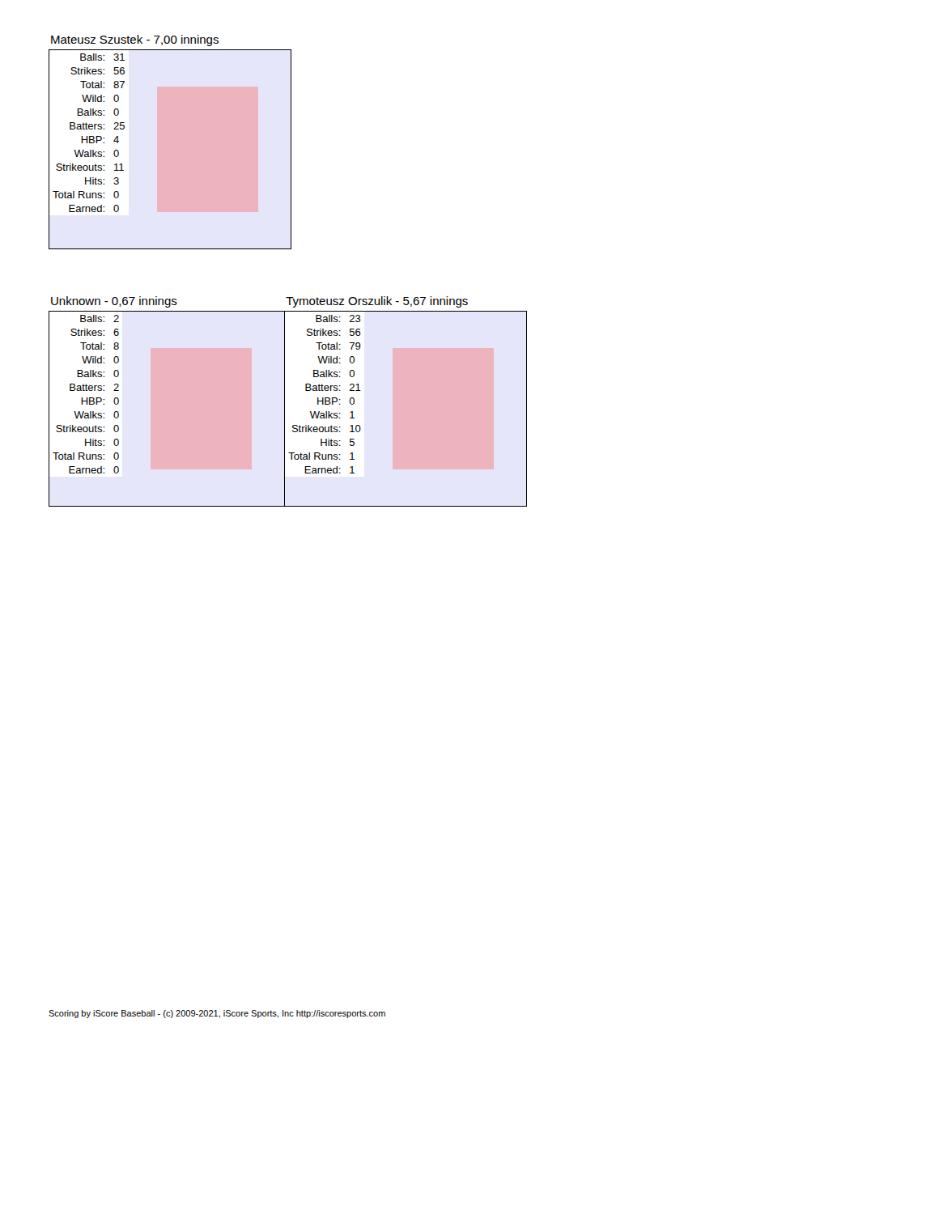Mateusz Szustek - 7,00 innings
| Balls: | 31 |
| Strikes: | 56 |
| Total: | 87 |
| Wild: | 0 |
| Balks: | 0 |
| Batters: | 25 |
| HBP: | 4 |
| Walks: | 0 |
| Strikeouts: | 11 |
| Hits: | 3 |
| Total Runs: | 0 |
| Earned: | 0 |
Unknown - 0,67 innings
| Balls: | 2 |
| Strikes: | 6 |
| Total: | 8 |
| Wild: | 0 |
| Balks: | 0 |
| Batters: | 2 |
| HBP: | 0 |
| Walks: | 0 |
| Strikeouts: | 0 |
| Hits: | 0 |
| Total Runs: | 0 |
| Earned: | 0 |
Tymoteusz Orszulik - 5,67 innings
| Balls: | 23 |
| Strikes: | 56 |
| Total: | 79 |
| Wild: | 0 |
| Balks: | 0 |
| Batters: | 21 |
| HBP: | 0 |
| Walks: | 1 |
| Strikeouts: | 10 |
| Hits: | 5 |
| Total Runs: | 1 |
| Earned: | 1 |
Scoring by iScore Baseball - (c) 2009-2021, iScore Sports, Inc http://iscoresports.com